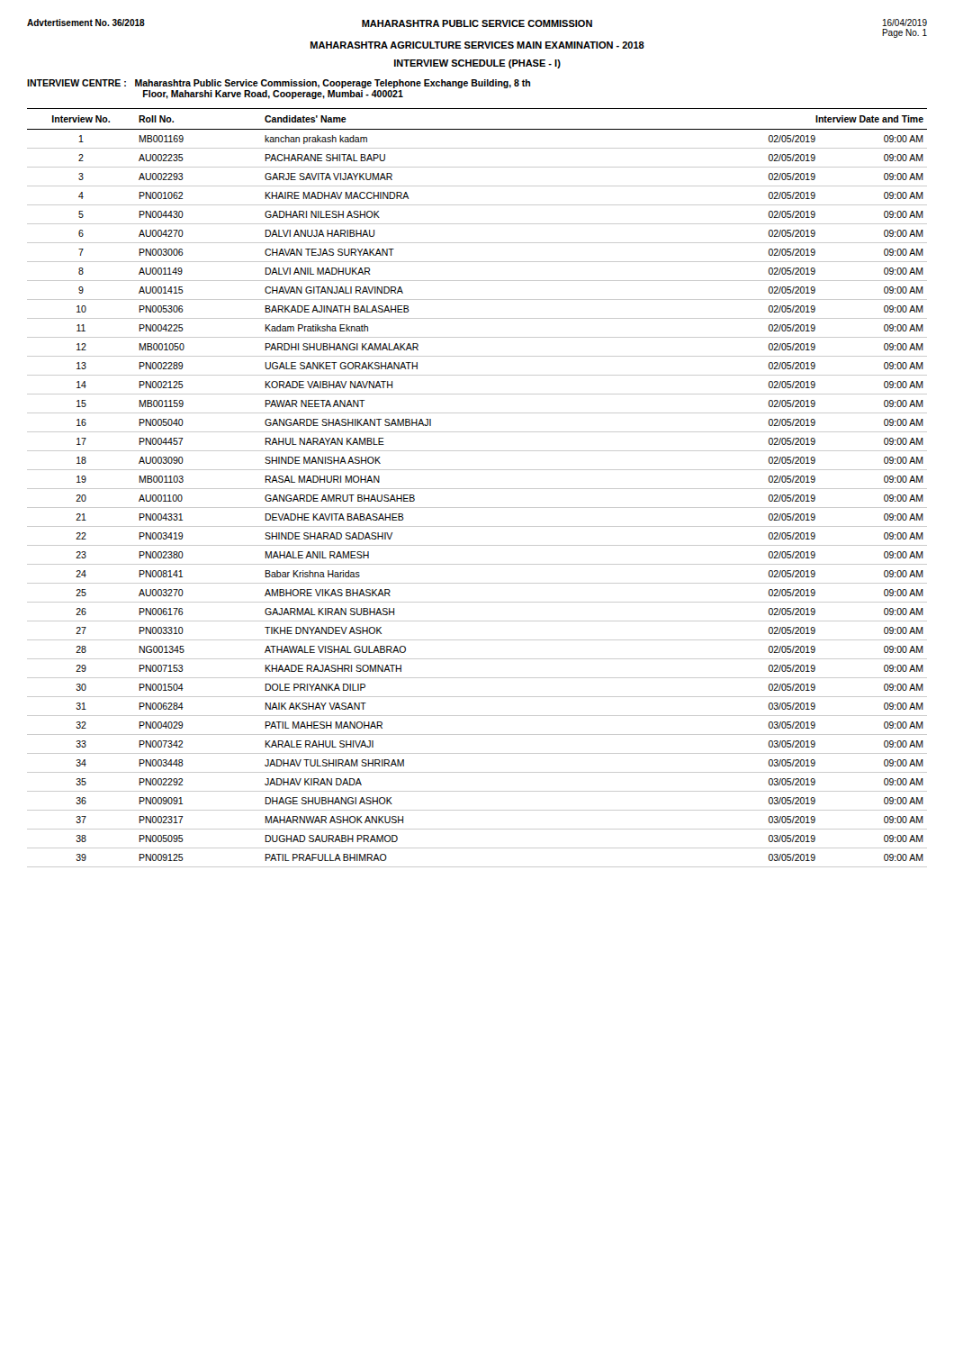Advtertisement No. 36/2018
MAHARASHTRA PUBLIC SERVICE COMMISSION
16/04/2019
Page No. 1
MAHARASHTRA AGRICULTURE SERVICES MAIN EXAMINATION - 2018
INTERVIEW SCHEDULE (PHASE - I)
INTERVIEW CENTRE : Maharashtra Public Service Commission, Cooperage Telephone Exchange Building, 8 th
Floor, Maharshi Karve Road, Cooperage, Mumbai - 400021
| Interview No. | Roll No. | Candidates' Name | Interview Date and Time |
| --- | --- | --- | --- |
| 1 | MB001169 | kanchan prakash kadam | 02/05/2019 | 09:00 AM |
| 2 | AU002235 | PACHARANE SHITAL BAPU | 02/05/2019 | 09:00 AM |
| 3 | AU002293 | GARJE SAVITA VIJAYKUMAR | 02/05/2019 | 09:00 AM |
| 4 | PN001062 | KHAIRE MADHAV MACCHINDRA | 02/05/2019 | 09:00 AM |
| 5 | PN004430 | GADHARI NILESH ASHOK | 02/05/2019 | 09:00 AM |
| 6 | AU004270 | DALVI ANUJA HARIBHAU | 02/05/2019 | 09:00 AM |
| 7 | PN003006 | CHAVAN TEJAS SURYAKANT | 02/05/2019 | 09:00 AM |
| 8 | AU001149 | DALVI ANIL MADHUKAR | 02/05/2019 | 09:00 AM |
| 9 | AU001415 | CHAVAN GITANJALI RAVINDRA | 02/05/2019 | 09:00 AM |
| 10 | PN005306 | BARKADE AJINATH BALASAHEB | 02/05/2019 | 09:00 AM |
| 11 | PN004225 | Kadam Pratiksha Eknath | 02/05/2019 | 09:00 AM |
| 12 | MB001050 | PARDHI SHUBHANGI KAMALAKAR | 02/05/2019 | 09:00 AM |
| 13 | PN002289 | UGALE SANKET GORAKSHANATH | 02/05/2019 | 09:00 AM |
| 14 | PN002125 | KORADE VAIBHAV NAVNATH | 02/05/2019 | 09:00 AM |
| 15 | MB001159 | PAWAR NEETA ANANT | 02/05/2019 | 09:00 AM |
| 16 | PN005040 | GANGARDE SHASHIKANT SAMBHAJI | 02/05/2019 | 09:00 AM |
| 17 | PN004457 | RAHUL NARAYAN KAMBLE | 02/05/2019 | 09:00 AM |
| 18 | AU003090 | SHINDE MANISHA ASHOK | 02/05/2019 | 09:00 AM |
| 19 | MB001103 | RASAL MADHURI MOHAN | 02/05/2019 | 09:00 AM |
| 20 | AU001100 | GANGARDE AMRUT BHAUSAHEB | 02/05/2019 | 09:00 AM |
| 21 | PN004331 | DEVADHE KAVITA BABASAHEB | 02/05/2019 | 09:00 AM |
| 22 | PN003419 | SHINDE SHARAD SADASHIV | 02/05/2019 | 09:00 AM |
| 23 | PN002380 | MAHALE ANIL RAMESH | 02/05/2019 | 09:00 AM |
| 24 | PN008141 | Babar Krishna Haridas | 02/05/2019 | 09:00 AM |
| 25 | AU003270 | AMBHORE VIKAS BHASKAR | 02/05/2019 | 09:00 AM |
| 26 | PN006176 | GAJARMAL KIRAN SUBHASH | 02/05/2019 | 09:00 AM |
| 27 | PN003310 | TIKHE DNYANDEV ASHOK | 02/05/2019 | 09:00 AM |
| 28 | NG001345 | ATHAWALE VISHAL GULABRAO | 02/05/2019 | 09:00 AM |
| 29 | PN007153 | KHAADE RAJASHRI SOMNATH | 02/05/2019 | 09:00 AM |
| 30 | PN001504 | DOLE PRIYANKA DILIP | 02/05/2019 | 09:00 AM |
| 31 | PN006284 | NAIK AKSHAY VASANT | 03/05/2019 | 09:00 AM |
| 32 | PN004029 | PATIL MAHESH MANOHAR | 03/05/2019 | 09:00 AM |
| 33 | PN007342 | KARALE RAHUL SHIVAJI | 03/05/2019 | 09:00 AM |
| 34 | PN003448 | JADHAV TULSHIRAM SHRIRAM | 03/05/2019 | 09:00 AM |
| 35 | PN002292 | JADHAV KIRAN DADA | 03/05/2019 | 09:00 AM |
| 36 | PN009091 | DHAGE SHUBHANGI ASHOK | 03/05/2019 | 09:00 AM |
| 37 | PN002317 | MAHARNWAR ASHOK ANKUSH | 03/05/2019 | 09:00 AM |
| 38 | PN005095 | DUGHAD SAURABH PRAMOD | 03/05/2019 | 09:00 AM |
| 39 | PN009125 | PATIL PRAFULLA BHIMRAO | 03/05/2019 | 09:00 AM |